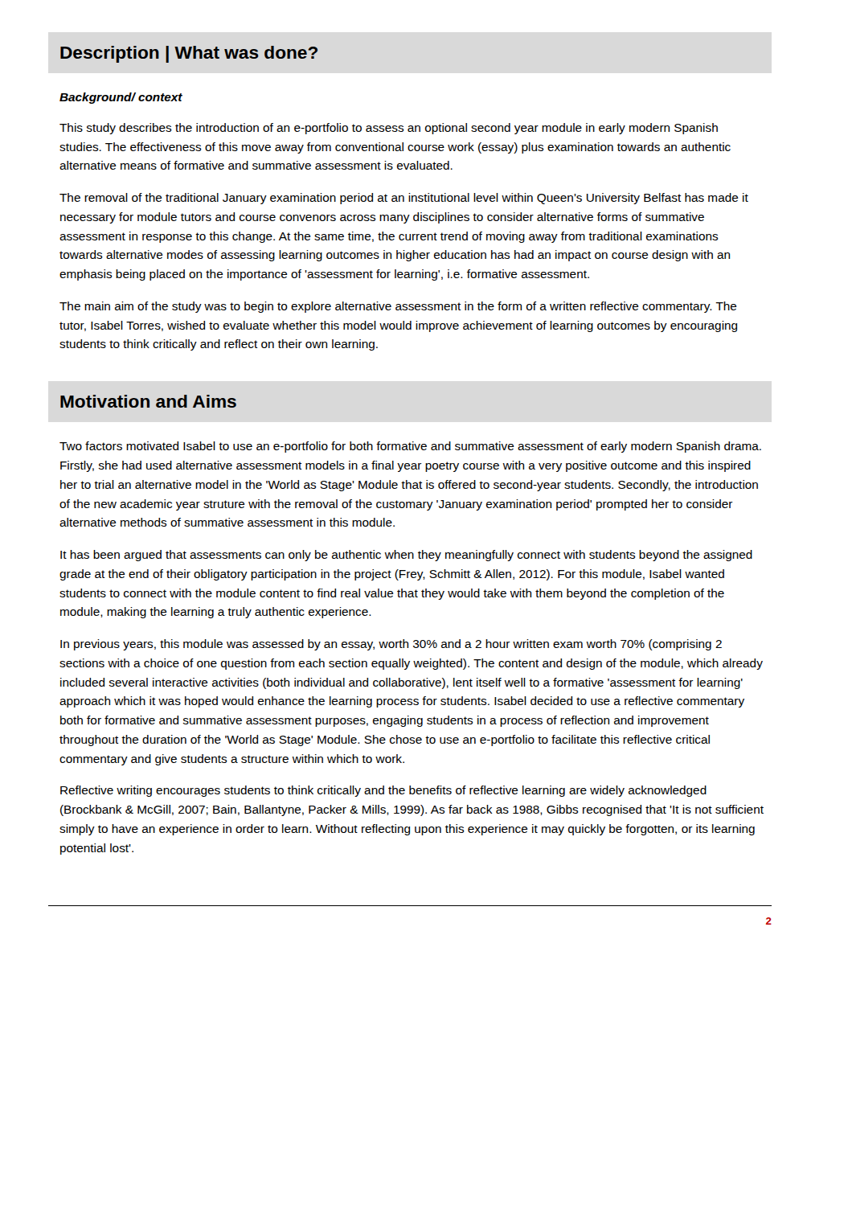Description | What was done?
Background/ context
This study describes the introduction of an e-portfolio to assess an optional second year module in early modern Spanish studies. The effectiveness of this move away from conventional course work (essay) plus examination towards an authentic alternative means of formative and summative assessment is evaluated.
The removal of the traditional January examination period at an institutional level within Queen's University Belfast has made it necessary for module tutors and course convenors across many disciplines to consider alternative forms of summative assessment in response to this change. At the same time, the current trend of moving away from traditional examinations towards alternative modes of assessing learning outcomes in higher education has had an impact on course design with an emphasis being placed on the importance of 'assessment for learning', i.e. formative assessment.
The main aim of the study was to begin to explore alternative assessment in the form of a written reflective commentary. The tutor, Isabel Torres, wished to evaluate whether this model would improve achievement of learning outcomes by encouraging students to think critically and reflect on their own learning.
Motivation and Aims
Two factors motivated Isabel to use an e-portfolio for both formative and summative assessment of early modern Spanish drama. Firstly, she had used alternative assessment models in a final year poetry course with a very positive outcome and this inspired her to trial an alternative model in the 'World as Stage' Module that is offered to second-year students. Secondly, the introduction of the new academic year struture with the removal of the customary 'January examination period' prompted her to consider alternative methods of summative assessment in this module.
It has been argued that assessments can only be authentic when they meaningfully connect with students beyond the assigned grade at the end of their obligatory participation in the project (Frey, Schmitt & Allen, 2012). For this module, Isabel wanted students to connect with the module content to find real value that they would take with them beyond the completion of the module, making the learning a truly authentic experience.
In previous years, this module was assessed by an essay, worth 30% and a 2 hour written exam worth 70% (comprising 2 sections with a choice of one question from each section equally weighted). The content and design of the module, which already included several interactive activities (both individual and collaborative), lent itself well to a formative 'assessment for learning' approach which it was hoped would enhance the learning process for students. Isabel decided to use a reflective commentary both for formative and summative assessment purposes, engaging students in a process of reflection and improvement throughout the duration of the 'World as Stage' Module. She chose to use an e-portfolio to facilitate this reflective critical commentary and give students a structure within which to work.
Reflective writing encourages students to think critically and the benefits of reflective learning are widely acknowledged (Brockbank & McGill, 2007; Bain, Ballantyne, Packer & Mills, 1999). As far back as 1988, Gibbs recognised that 'It is not sufficient simply to have an experience in order to learn. Without reflecting upon this experience it may quickly be forgotten, or its learning potential lost'.
2